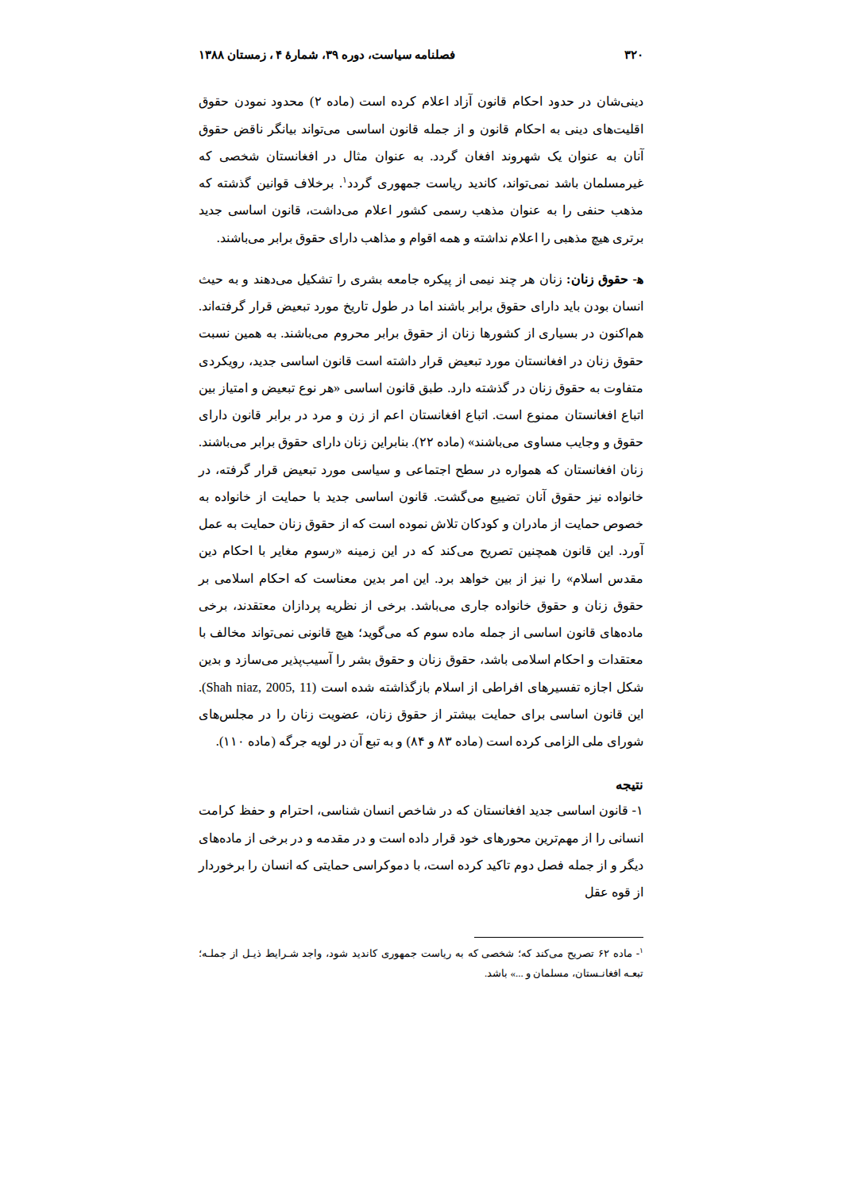۳۲۰ فصلنامه سیاست، دوره ۳۹، شمارهٔ ۴ ، زمستان ۱۳۸۸
دینی‌شان در حدود احکام قانون آزاد اعلام کرده است (ماده ۲) محدود نمودن حقوق اقلیت‌های دینی به احکام قانون و از جمله قانون اساسی می‌تواند بیانگر ناقض حقوق آنان به عنوان یک شهروند افغان گردد. به عنوان مثال در افغانستان شخصی که غیرمسلمان باشد نمی‌تواند، کاندید ریاست جمهوری گردد۱. برخلاف قوانین گذشته که مذهب حنفی را به عنوان مذهب رسمی کشور اعلام می‌داشت، قانون اساسی جدید برتری هیچ مذهبی را اعلام نداشته و همه اقوام و مذاهب دارای حقوق برابر می‌باشند.
ه‍- حقوق زنان: زنان هر چند نیمی از پیکره جامعه بشری را تشکیل می‌دهند و به حیث انسان بودن باید دارای حقوق برابر باشند اما در طول تاریخ مورد تبعیض قرار گرفته‌اند. هم‌اکنون در بسیاری از کشورها زنان از حقوق برابر محروم می‌باشند. به همین نسبت حقوق زنان در افغانستان مورد تبعیض قرار داشته است قانون اساسی جدید، رویکردی متفاوت به حقوق زنان در گذشته دارد. طبق قانون اساسی «هر نوع تبعیض و امتیاز بین اتباع افغانستان ممنوع است. اتباع افغانستان اعم از زن و مرد در برابر قانون دارای حقوق و وجایب مساوی می‌باشند» (ماده ۲۲). بنابراین زنان دارای حقوق برابر می‌باشند. زنان افغانستان که همواره در سطح اجتماعی و سیاسی مورد تبعیض قرار گرفته، در خانواده نیز حقوق آنان تضییع می‌گشت. قانون اساسی جدید با حمایت از خانواده به خصوص حمایت از مادران و کودکان تلاش نموده است که از حقوق زنان حمایت به عمل آورد. این قانون همچنین تصریح می‌کند که در این زمینه «رسوم مغایر با احکام دین مقدس اسلام» را نیز از بین خواهد برد. این امر بدین معناست که احکام اسلامی بر حقوق زنان و حقوق خانواده جاری می‌باشد. برخی از نظریه پردازان معتقدند، برخی ماده‌های قانون اساسی از جمله ماده سوم که می‌گوید؛ هیچ قانونی نمی‌تواند مخالف با معتقدات و احکام اسلامی باشد، حقوق زنان و حقوق بشر را آسیب‌پذیر می‌سازد و بدین شکل اجازه تفسیرهای افراطی از اسلام بازگذاشته شده است (Shah niaz, 2005, 11). این قانون اساسی برای حمایت بیشتر از حقوق زنان، عضویت زنان را در مجلس‌های شورای ملی الزامی کرده است (ماده ۸۳ و ۸۴) و به تبع آن در لویه جرگه (ماده ۱۱۰).
نتیجه
۱- قانون اساسی جدید افغانستان که در شاخص انسان شناسی، احترام و حفظ کرامت انسانی را از مهم‌ترین محورهای خود قرار داده است و در مقدمه و در برخی از ماده‌های دیگر و از جمله فصل دوم تاکید کرده است، با دموکراسی حمایتی که انسان را برخوردار از قوه عقل
۱- ماده ۶۲ تصریح می‌کند که؛ شخصی که به ریاست جمهوری کاندید شود، واجد شـرایط ذیـل از جملـه؛ تبعـه افغانـستان، مسلمان و ...» باشد.